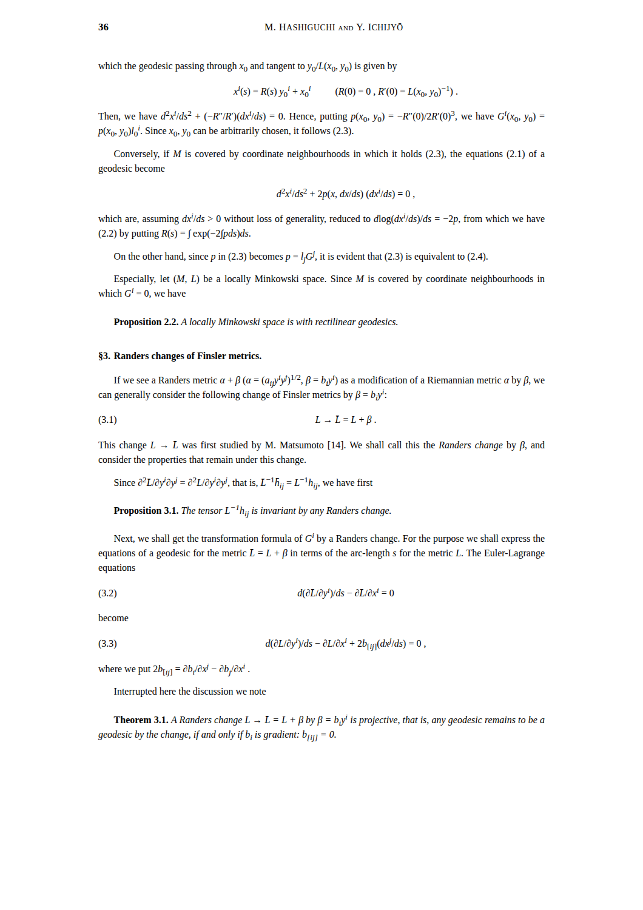36 M. HASHIGUCHI and Y. ICHIJYŌ
which the geodesic passing through x0 and tangent to y0/L(x0, y0) is given by
xi(s) = R(s) y0i + x0i(R(0) = 0 , R′(0) = L(x0, y0)−1) .
Then, we have d2xi/ds2 + (−R″/R′)(dxi/ds) = 0. Hence, putting p(x0, y0) = −R″(0)/2R′(0)3, we have Gi(x0, y0) = p(x0, y0)l0i. Since x0, y0 can be arbitrarily chosen, it follows (2.3).
Conversely, if M is covered by coordinate neighbourhoods in which it holds (2.3), the equations (2.1) of a geodesic become
d2xi/ds2 + 2p(x, dx/ds) (dxi/ds) = 0 ,
which are, assuming dxi/ds > 0 without loss of generality, reduced to dlog(dxi/ds)/ds = −2p, from which we have (2.2) by putting R(s) = ∫ exp(−2∫pds)ds.
On the other hand, since p in (2.3) becomes p = ljGj, it is evident that (2.3) is equivalent to (2.4).
Especially, let (M, L) be a locally Minkowski space. Since M is covered by coordinate neighbourhoods in which Gi = 0, we have
Proposition 2.2. A locally Minkowski space is with rectilinear geodesics.
§3. Randers changes of Finsler metrics.
If we see a Randers metric α + β (α = (aijyiyj)1/2, β = biyi) as a modification of a Riemannian metric α by β, we can generally consider the following change of Finsler metrics by β = biyi:
(3.1) L → L̄ = L + β .
This change L → L̄ was first studied by M. Matsumoto [14]. We shall call this the Randers change by β, and consider the properties that remain under this change.
Since ∂2L̄/∂yi∂yj = ∂2L/∂yi∂yj, that is, L̄−1h̄ij = L−1hij, we have first
Proposition 3.1. The tensor L−1hij is invariant by any Randers change.
Next, we shall get the transformation formula of Gi by a Randers change. For the purpose we shall express the equations of a geodesic for the metric L̄ = L + β in terms of the arc-length s for the metric L. The Euler-Lagrange equations
(3.2) d(∂L̄/∂yi)/ds − ∂L̄/∂xi = 0
become
(3.3) d(∂L/∂yi)/ds − ∂L/∂xi + 2b[ij](dxj/ds) = 0 ,
where we put 2b[ij] = ∂bi/∂xj − ∂bj/∂xi .
Interrupted here the discussion we note
Theorem 3.1. A Randers change L → L̄ = L + β by β = biyi is projective, that is, any geodesic remains to be a geodesic by the change, if and only if bi is gradient: b[ij] = 0.